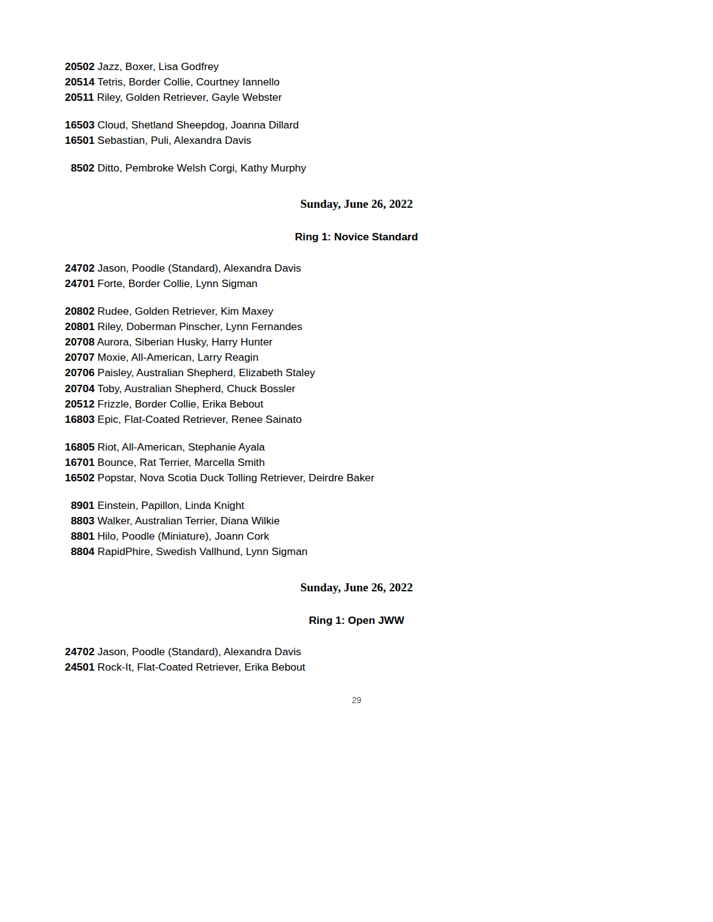20502 Jazz, Boxer, Lisa Godfrey
20514 Tetris, Border Collie, Courtney Iannello
20511 Riley, Golden Retriever, Gayle Webster
16503 Cloud, Shetland Sheepdog, Joanna Dillard
16501 Sebastian, Puli, Alexandra Davis
8502 Ditto, Pembroke Welsh Corgi, Kathy Murphy
Sunday, June 26, 2022
Ring 1: Novice Standard
24702 Jason, Poodle (Standard), Alexandra Davis
24701 Forte, Border Collie, Lynn Sigman
20802 Rudee, Golden Retriever, Kim Maxey
20801 Riley, Doberman Pinscher, Lynn Fernandes
20708 Aurora, Siberian Husky, Harry Hunter
20707 Moxie, All-American, Larry Reagin
20706 Paisley, Australian Shepherd, Elizabeth Staley
20704 Toby, Australian Shepherd, Chuck Bossler
20512 Frizzle, Border Collie, Erika Bebout
16803 Epic, Flat-Coated Retriever, Renee Sainato
16805 Riot, All-American, Stephanie Ayala
16701 Bounce, Rat Terrier, Marcella Smith
16502 Popstar, Nova Scotia Duck Tolling Retriever, Deirdre Baker
8901 Einstein, Papillon, Linda Knight
8803 Walker, Australian Terrier, Diana Wilkie
8801 Hilo, Poodle (Miniature), Joann Cork
8804 RapidPhire, Swedish Vallhund, Lynn Sigman
Sunday, June 26, 2022
Ring 1: Open JWW
24702 Jason, Poodle (Standard), Alexandra Davis
24501 Rock-It, Flat-Coated Retriever, Erika Bebout
29